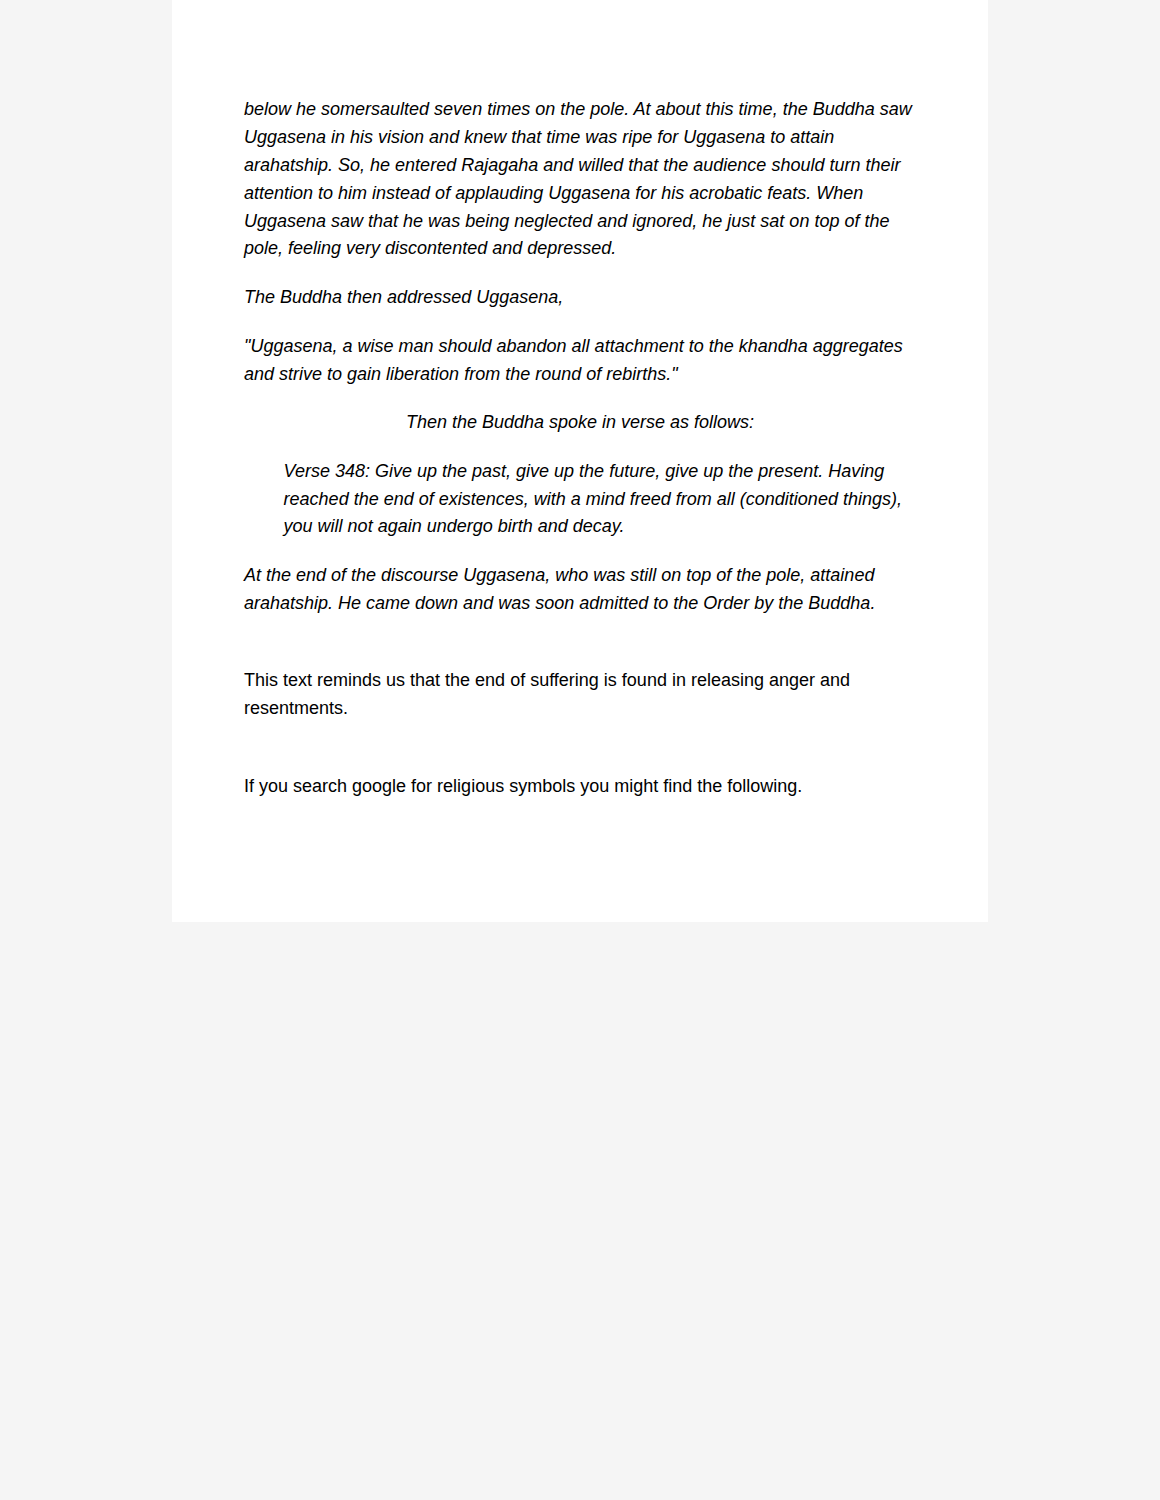below he somersaulted seven times on the pole. At about this time, the Buddha saw Uggasena in his vision and knew that time was ripe for Uggasena to attain arahatship. So, he entered Rajagaha and willed that the audience should turn their attention to him instead of applauding Uggasena for his acrobatic feats. When Uggasena saw that he was being neglected and ignored, he just sat on top of the pole, feeling very discontented and depressed.
The Buddha then addressed Uggasena,
"Uggasena, a wise man should abandon all attachment to the khandha aggregates and strive to gain liberation from the round of rebirths."
Then the Buddha spoke in verse as follows:
Verse 348: Give up the past, give up the future, give up the present. Having reached the end of existences, with a mind freed from all (conditioned things), you will not again undergo birth and decay.
At the end of the discourse Uggasena, who was still on top of the pole, attained arahatship. He came down and was soon admitted to the Order by the Buddha.
This text reminds us that the end of suffering is found in releasing anger and resentments.
If you search google for religious symbols you might find the following.